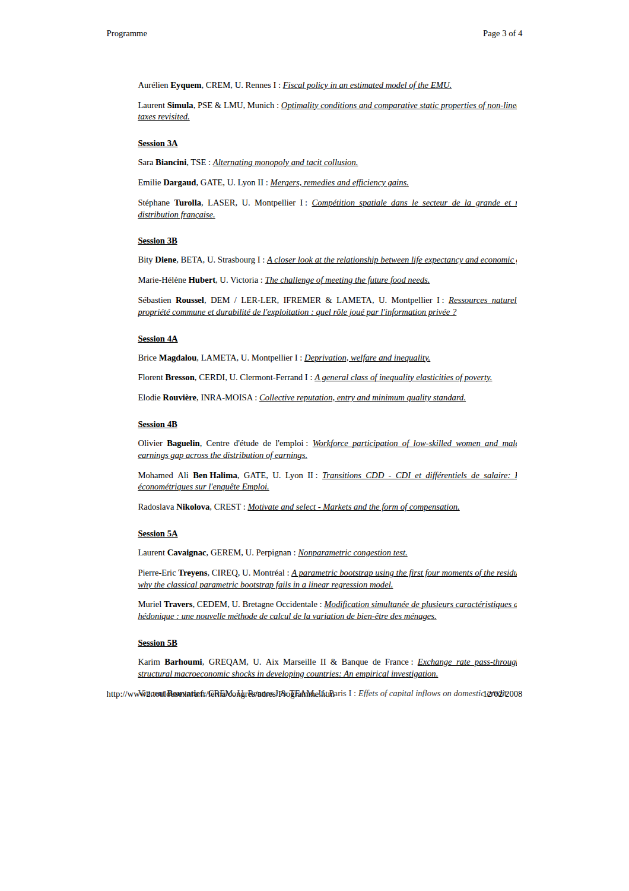Programme
Page 3 of 4
Aurélien Eyquem, CREM, U. Rennes I : Fiscal policy in an estimated model of the EMU.
Laurent Simula, PSE & LMU, Munich : Optimality conditions and comparative static properties of non-linear inco
taxes revisited.
Session 3A
Sara Biancini, TSE : Alternating monopoly and tacit collusion.
Emilie Dargaud, GATE, U. Lyon II : Mergers, remedies and efficiency gains.
Stéphane Turolla, LASER, U. Montpellier I : Compétition spatiale dans le secteur de la grande et moyen
distribution française.
Session 3B
Bity Diene, BETA, U. Strasbourg I : A closer look at the relationship between life expectancy and economic growth.
Marie-Hélène Hubert, U. Victoria : The challenge of meeting the future food needs.
Sébastien Roussel, DEM / LER-LER, IFREMER & LAMETA, U. Montpellier I : Ressources naturelles
propriété commune et durabilité de l'exploitation : quel rôle joué par l'information privée ?
Session 4A
Brice Magdalou, LAMETA, U. Montpellier I : Deprivation, welfare and inequality.
Florent Bresson, CERDI, U. Clermont-Ferrand I : A general class of inequality elasticities of poverty.
Elodie Rouvière, INRA-MOISA : Collective reputation, entry and minimum quality standard.
Session 4B
Olivier Baguelin, Centre d'étude de l'emploi : Workforce participation of low-skilled women and male-fema
earnings gap across the distribution of earnings.
Mohamed Ali Ben Halima, GATE, U. Lyon II : Transitions CDD - CDI et différentiels de salaire: Résult
économétriques sur l'enquête Emploi.
Radoslava Nikolova, CREST : Motivate and select - Markets and the form of compensation.
Session 5A
Laurent Cavaignac, GEREM, U. Perpignan : Nonparametric congestion test.
Pierre-Eric Treyens, CIREQ, U. Montréal : A parametric bootstrap using the first four moments of the residuals, a
why the classical parametric bootstrap fails in a linear regression model.
Muriel Travers, CEDEM, U. Bretagne Occidentale : Modification simultanée de plusieurs caractéristiques d'un b
hédonique : une nouvelle méthode de calcul de la variation de bien-être des ménages.
Session 5B
Karim Barhoumi, GREQAM, U. Aix Marseille II & Banque de France : Exchange rate pass-through a
structural macroeconomic shocks in developing countries: An empirical investigation.
Vincent Bouvatier, CREM, U. Rennes I & TEAM, U. Paris I : Effets of capital inflows on domestic credit dis
http://www2.toulouse.inra.fr/lerna/congres/adres/Programme.htm
12/02/2008